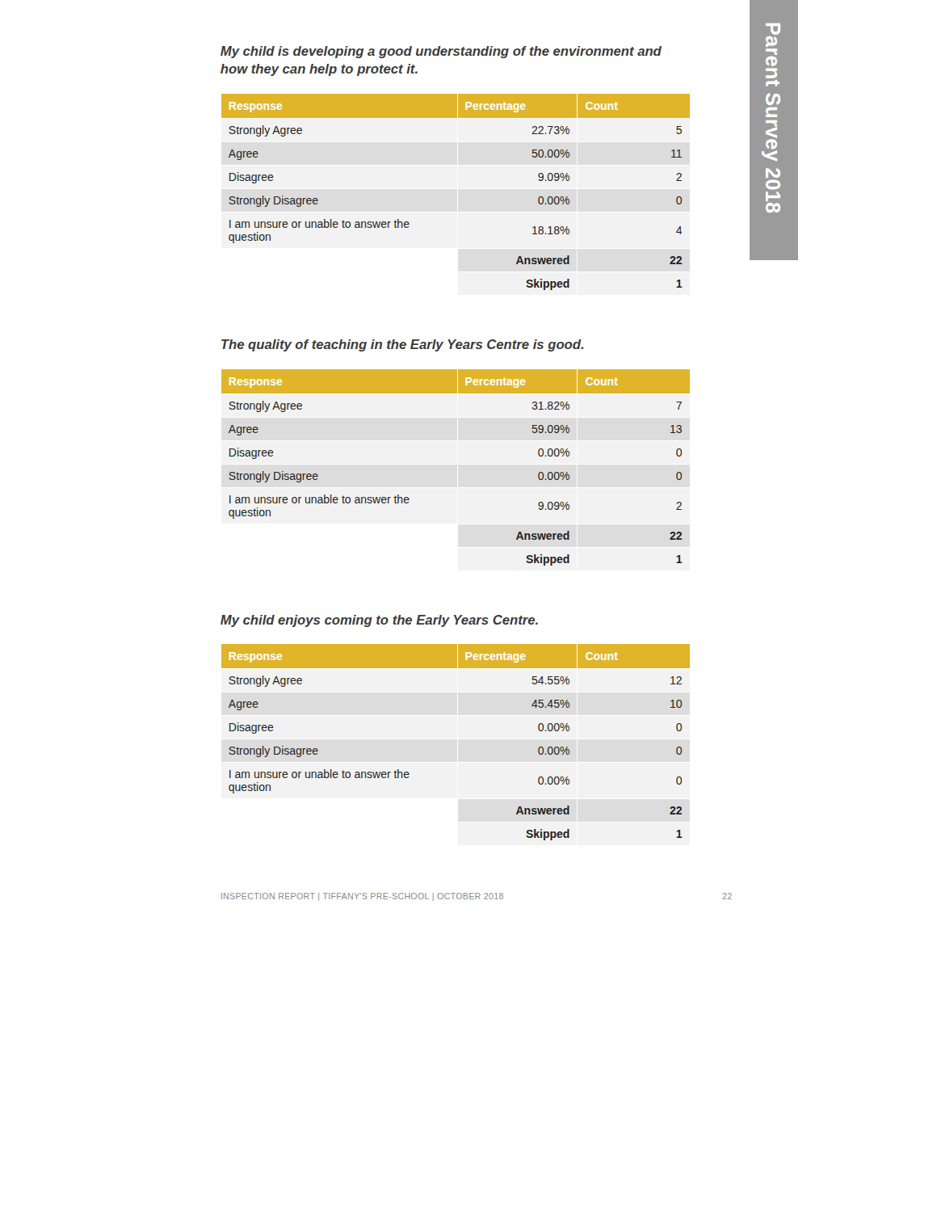Parent Survey 2018
My child is developing a good understanding of the environment and how they can help to protect it.
| Response | Percentage | Count |
| --- | --- | --- |
| Strongly Agree | 22.73% | 5 |
| Agree | 50.00% | 11 |
| Disagree | 9.09% | 2 |
| Strongly Disagree | 0.00% | 0 |
| I am unsure or unable to answer the question | 18.18% | 4 |
| | Answered | 22 |
| | Skipped | 1 |
The quality of teaching in the Early Years Centre is good.
| Response | Percentage | Count |
| --- | --- | --- |
| Strongly Agree | 31.82% | 7 |
| Agree | 59.09% | 13 |
| Disagree | 0.00% | 0 |
| Strongly Disagree | 0.00% | 0 |
| I am unsure or unable to answer the question | 9.09% | 2 |
| | Answered | 22 |
| | Skipped | 1 |
My child enjoys coming to the Early Years Centre.
| Response | Percentage | Count |
| --- | --- | --- |
| Strongly Agree | 54.55% | 12 |
| Agree | 45.45% | 10 |
| Disagree | 0.00% | 0 |
| Strongly Disagree | 0.00% | 0 |
| I am unsure or unable to answer the question | 0.00% | 0 |
| | Answered | 22 |
| | Skipped | 1 |
INSPECTION REPORT | TIFFANY'S PRE-SCHOOL | OCTOBER 2018 22